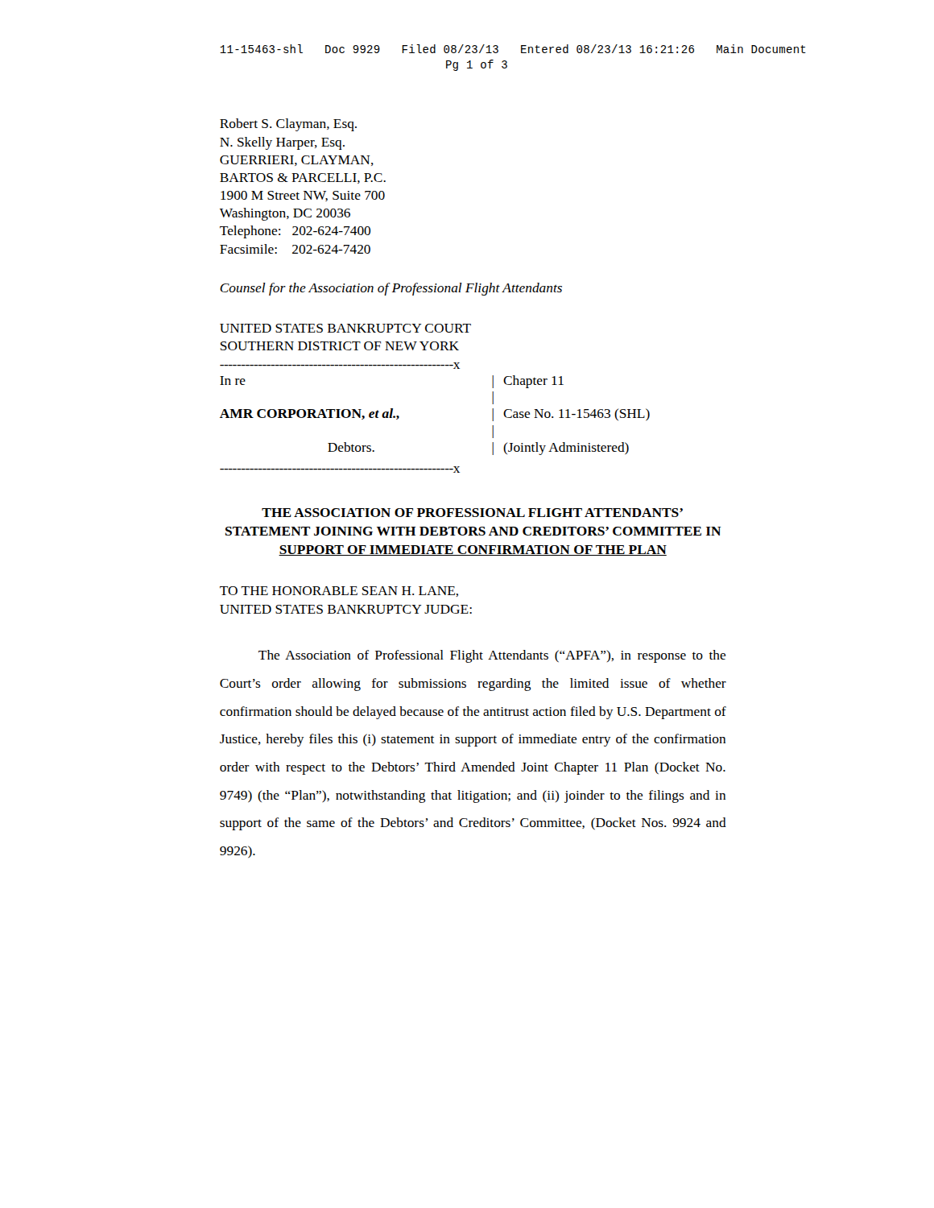11-15463-shl Doc 9929 Filed 08/23/13 Entered 08/23/13 16:21:26 Main Document Pg 1 of 3
Robert S. Clayman, Esq.
N. Skelly Harper, Esq.
GUERRIERI, CLAYMAN,
BARTOS & PARCELLI, P.C.
1900 M Street NW, Suite 700
Washington, DC 20036
Telephone: 202-624-7400
Facsimile: 202-624-7420
Counsel for the Association of Professional Flight Attendants
UNITED STATES BANKRUPTCY COURT
SOUTHERN DISTRICT OF NEW YORK
-------------------------------------------------------x
| In re | / | Chapter 11 |
| | / | |
| AMR CORPORATION, et al., | / | Case No. 11-15463 (SHL) |
| | / | |
| Debtors. | / | (Jointly Administered) |
-------------------------------------------------------x
The Association of Professional Flight Attendants’
Statement Joining With Debtors and Creditors’ Committee in
Support of Immediate Confirmation of the Plan
TO THE HONORABLE SEAN H. LANE,
UNITED STATES BANKRUPTCY JUDGE:
The Association of Professional Flight Attendants (“APFA”), in response to the Court’s order allowing for submissions regarding the limited issue of whether confirmation should be delayed because of the antitrust action filed by U.S. Department of Justice, hereby files this (i) statement in support of immediate entry of the confirmation order with respect to the Debtors’ Third Amended Joint Chapter 11 Plan (Docket No. 9749) (the “Plan”), notwithstanding that litigation; and (ii) joinder to the filings and in support of the same of the Debtors’ and Creditors’ Committee, (Docket Nos. 9924 and 9926).